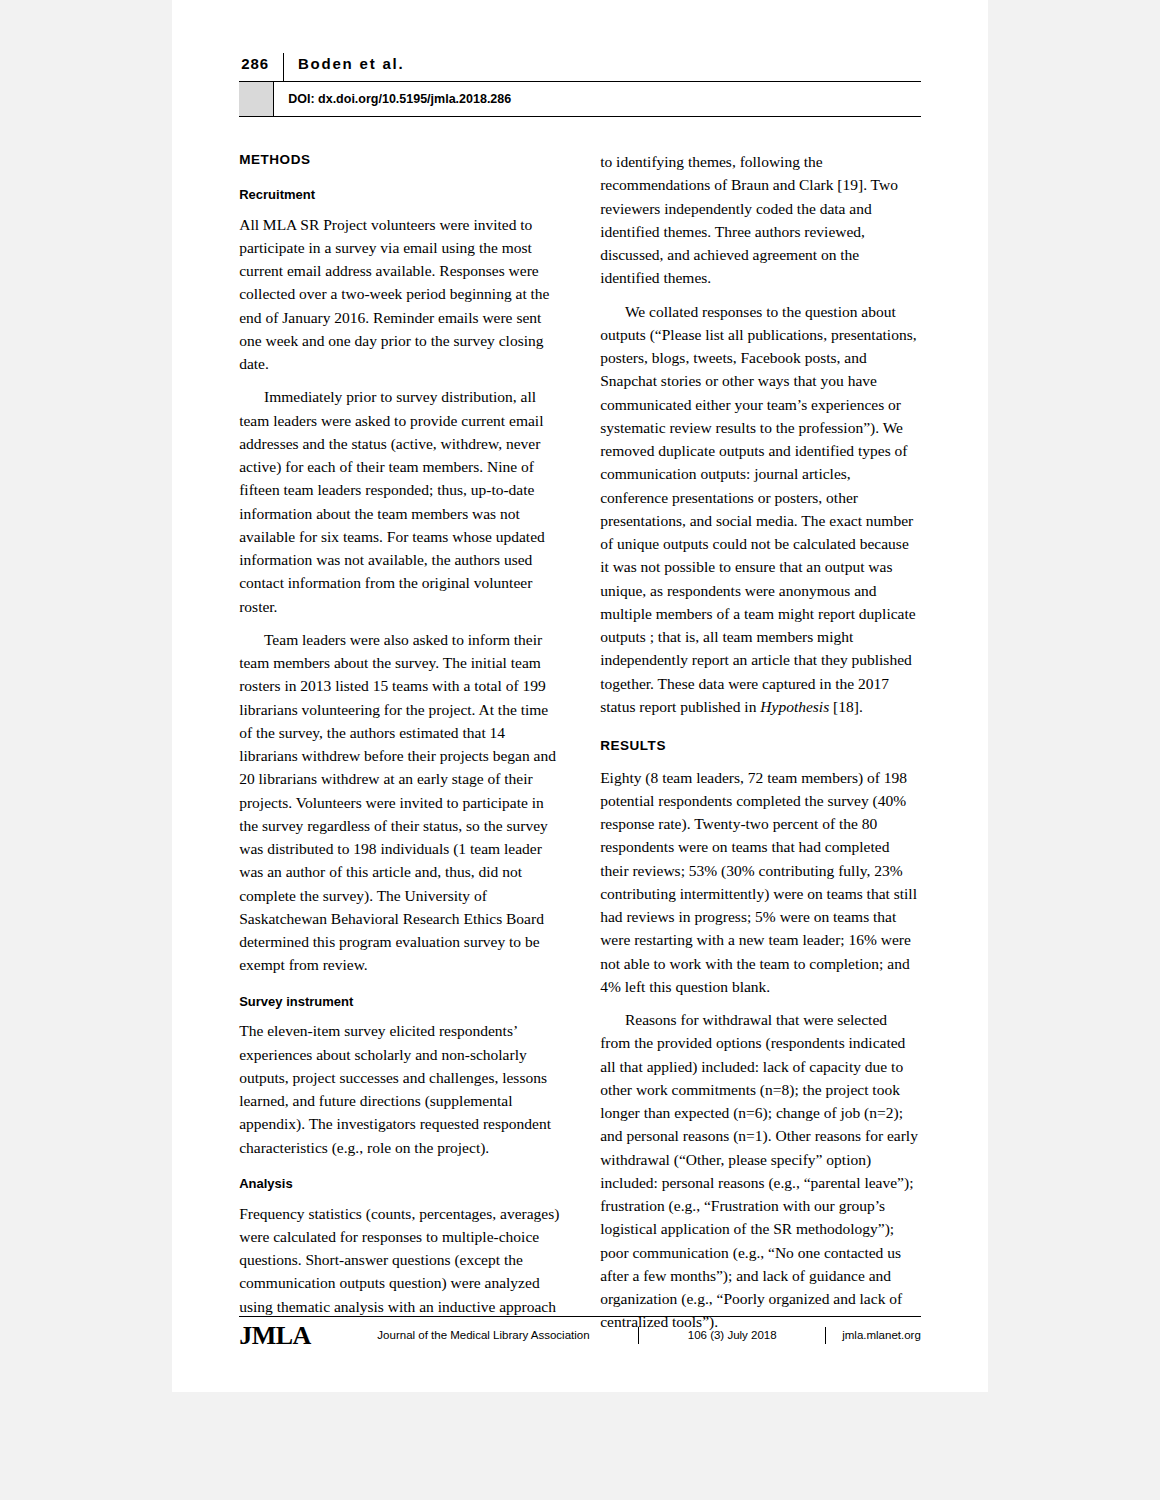286
Boden et al.
DOI: dx.doi.org/10.5195/jmla.2018.286
Methods
Recruitment
All MLA SR Project volunteers were invited to participate in a survey via email using the most current email address available. Responses were collected over a two-week period beginning at the end of January 2016. Reminder emails were sent one week and one day prior to the survey closing date.
Immediately prior to survey distribution, all team leaders were asked to provide current email addresses and the status (active, withdrew, never active) for each of their team members. Nine of fifteen team leaders responded; thus, up-to-date information about the team members was not available for six teams. For teams whose updated information was not available, the authors used contact information from the original volunteer roster.
Team leaders were also asked to inform their team members about the survey. The initial team rosters in 2013 listed 15 teams with a total of 199 librarians volunteering for the project. At the time of the survey, the authors estimated that 14 librarians withdrew before their projects began and 20 librarians withdrew at an early stage of their projects. Volunteers were invited to participate in the survey regardless of their status, so the survey was distributed to 198 individuals (1 team leader was an author of this article and, thus, did not complete the survey). The University of Saskatchewan Behavioral Research Ethics Board determined this program evaluation survey to be exempt from review.
Survey instrument
The eleven-item survey elicited respondents’ experiences about scholarly and non-scholarly outputs, project successes and challenges, lessons learned, and future directions (supplemental appendix). The investigators requested respondent characteristics (e.g., role on the project).
Analysis
Frequency statistics (counts, percentages, averages) were calculated for responses to multiple-choice questions. Short-answer questions (except the communication outputs question) were analyzed using thematic analysis with an inductive approach
to identifying themes, following the recommendations of Braun and Clark [19]. Two reviewers independently coded the data and identified themes. Three authors reviewed, discussed, and achieved agreement on the identified themes.
We collated responses to the question about outputs (“Please list all publications, presentations, posters, blogs, tweets, Facebook posts, and Snapchat stories or other ways that you have communicated either your team’s experiences or systematic review results to the profession”). We removed duplicate outputs and identified types of communication outputs: journal articles, conference presentations or posters, other presentations, and social media. The exact number of unique outputs could not be calculated because it was not possible to ensure that an output was unique, as respondents were anonymous and multiple members of a team might report duplicate outputs ; that is, all team members might independently report an article that they published together. These data were captured in the 2017 status report published in Hypothesis [18].
Results
Eighty (8 team leaders, 72 team members) of 198 potential respondents completed the survey (40% response rate). Twenty-two percent of the 80 respondents were on teams that had completed their reviews; 53% (30% contributing fully, 23% contributing intermittently) were on teams that still had reviews in progress; 5% were on teams that were restarting with a new team leader; 16% were not able to work with the team to completion; and 4% left this question blank.
Reasons for withdrawal that were selected from the provided options (respondents indicated all that applied) included: lack of capacity due to other work commitments (n=8); the project took longer than expected (n=6); change of job (n=2); and personal reasons (n=1). Other reasons for early withdrawal (“Other, please specify” option) included: personal reasons (e.g., “parental leave”); frustration (e.g., “Frustration with our group’s logistical application of the SR methodology”); poor communication (e.g., “No one contacted us after a few months”); and lack of guidance and organization (e.g., “Poorly organized and lack of centralized tools”).
JMLA
Journal of the Medical Library Association
106 (3) July 2018
jmla.mlanet.org